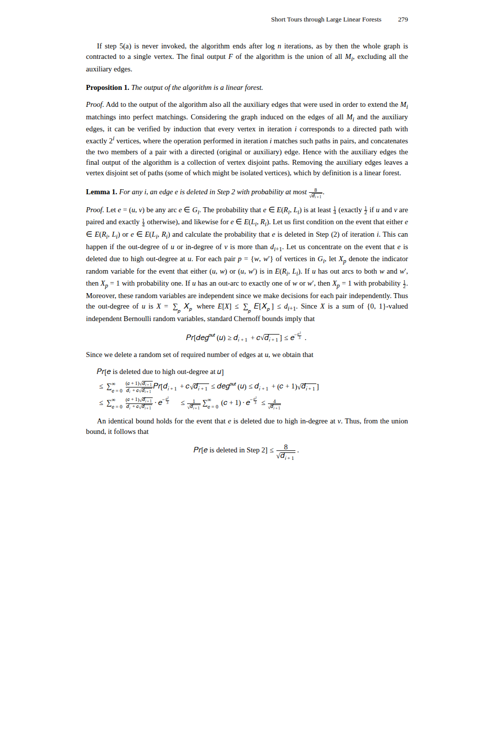Short Tours through Large Linear Forests 279
If step 5(a) is never invoked, the algorithm ends after log n iterations, as by then the whole graph is contracted to a single vertex. The final output F of the algorithm is the union of all Mi, excluding all the auxiliary edges.
Proposition 1. The output of the algorithm is a linear forest.
Proof. Add to the output of the algorithm also all the auxiliary edges that were used in order to extend the Mi matchings into perfect matchings. Considering the graph induced on the edges of all Mi and the auxiliary edges, it can be verified by induction that every vertex in iteration i corresponds to a directed path with exactly 2i vertices, where the operation performed in iteration i matches such paths in pairs, and concatenates the two members of a pair with a directed (original or auxiliary) edge. Hence with the auxiliary edges the final output of the algorithm is a collection of vertex disjoint paths. Removing the auxiliary edges leaves a vertex disjoint set of paths (some of which might be isolated vertices), which by definition is a linear forest.
Lemma 1. For any i, an edge e is deleted in Step 2 with probability at most 8di+1.
Proof. Let e = (u, v) be any arc e ∈ Gi. The probability that e ∈ E(Ri, Li) is at least 14 (exactly 12 if u and v are paired and exactly 14 otherwise), and likewise for e ∈ E(Li, Ri). Let us first condition on the event that either e ∈ E(Ri, Li) or e ∈ E(Li, Ri) and calculate the probability that e is deleted in Step (2) of iteration i. This can happen if the out-degree of u or in-degree of v is more than di+1. Let us concentrate on the event that e is deleted due to high out-degree at u. For each pair p = {w, w′} of vertices in Gi, let Xp denote the indicator random variable for the event that either (u, w) or (u, w′) is in E(Ri, Li). If u has out arcs to both w and w′, then Xp = 1 with probability one. If u has an out-arc to exactly one of w or w′, then Xp = 1 with probability 12. Moreover, these random variables are independent since we make decisions for each pair independently. Thus the out-degree of u is X = ∑pXp where E[X] ≤ ∑pE[Xp] ≤ di+1. Since X is a sum of {0, 1}-valued independent Bernoulli random variables, standard Chernoff bounds imply that
Pr[degout(u) ≥ di+1 + cdi+1 ] ≤ e−c23 .
Since we delete a random set of required number of edges at u, we obtain that
Pr[e is deleted due to high out-degree at u]
≤ ∑c=0∞ (c+1)di+1 di+cdi+1 Pr[ di+1 +cdi+1 ≤ degout(u) ≤ di+1 +(c+1)di+1 ]
≤ ∑c=0∞ (c+1)di+1 di+cdi+1 · e−c23 ≤ 1di+1 ∑c=0∞ (c+1) · e−c23 ≤ 4di+1
An identical bound holds for the event that e is deleted due to high in-degree at v. Thus, from the union bound, it follows that
Pr[e is deleted in Step 2] ≤ 8di+1 .